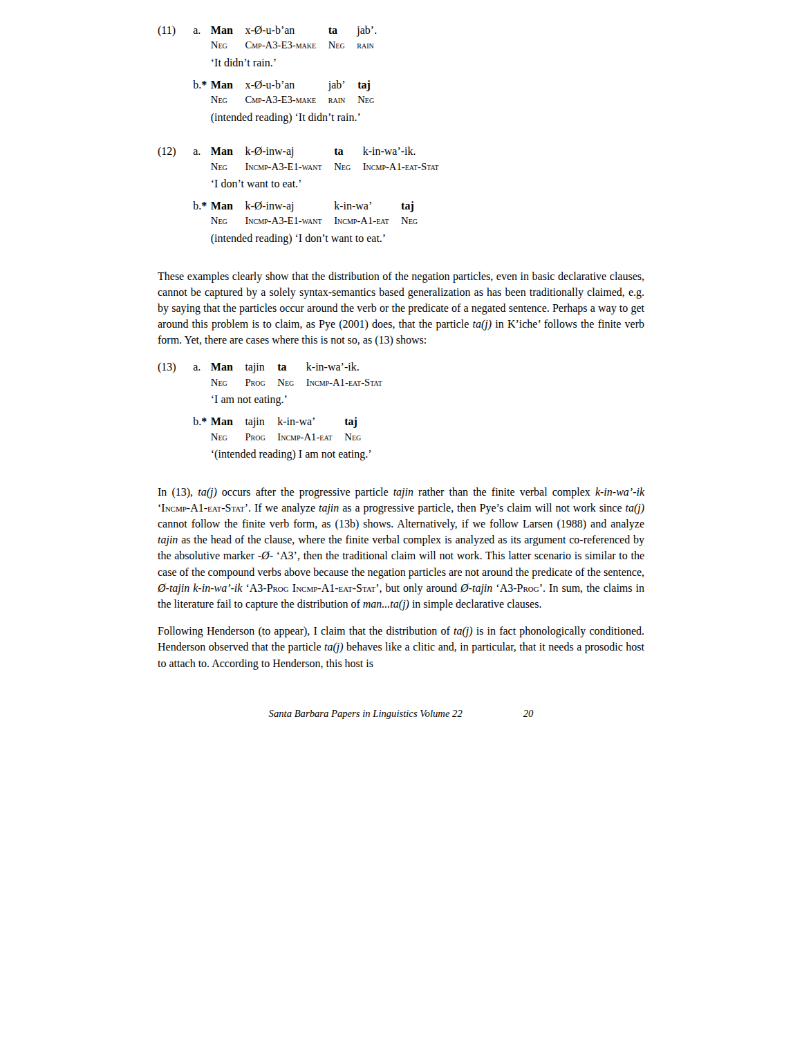(11)
a.
Man Neg x-Ø-u-b’an Cmp-A3-E3-make ta Neg jab’. rain
‘It didn’t rain.’
b.*
Man Neg x-Ø-u-b’an Cmp-A3-E3-make jab’rain taj Neg
(intended reading) ‘It didn’t rain.’
(12)
a.
Man Neg k-Ø-inw-aj Incmp-A3-E1-want ta Neg k-in-wa’-ik. Incmp-A1-eat-Stat
‘I don’t want to eat.’
b.*
Man Neg k-Ø-inw-aj Incmp-A3-E1-want k-in-wa’Incmp-A1-eat taj Neg
(intended reading) ‘I don’t want to eat.’
These examples clearly show that the distribution of the negation particles, even in basic declarative clauses, cannot be captured by a solely syntax-semantics based generalization as has been traditionally claimed, e.g. by saying that the particles occur around the verb or the predicate of a negated sentence. Perhaps a way to get around this problem is to claim, as Pye (2001) does, that the particle ta(j) in K’iche’ follows the finite verb form. Yet, there are cases where this is not so, as (13) shows:
(13)
a.
Man Neg tajin Prog ta Neg k-in-wa’-ik. Incmp-A1-eat-Stat
‘I am not eating.’
b.*
Man Neg tajin Prog k-in-wa’Incmp-A1-eat taj Neg
‘(intended reading) I am not eating.’
In (13), ta(j) occurs after the progressive particle tajin rather than the finite verbal complex k-in-wa’-ik ‘Incmp-A1-eat-Stat’. If we analyze tajin as a progressive particle, then Pye’s claim will not work since ta(j) cannot follow the finite verb form, as (13b) shows. Alternatively, if we follow Larsen (1988) and analyze tajin as the head of the clause, where the finite verbal complex is analyzed as its argument co-referenced by the absolutive marker -Ø- ‘A3’, then the traditional claim will not work. This latter scenario is similar to the case of the compound verbs above because the negation particles are not around the predicate of the sentence, Ø-tajin k-in-wa’-ik ‘A3-Prog Incmp-A1-eat-Stat’, but only around Ø-tajin ‘A3-Prog’. In sum, the claims in the literature fail to capture the distribution of man...ta(j) in simple declarative clauses.
Following Henderson (to appear), I claim that the distribution of ta(j) is in fact phonologically conditioned. Henderson observed that the particle ta(j) behaves like a clitic and, in particular, that it needs a prosodic host to attach to. According to Henderson, this host is
Santa Barbara Papers in Linguistics Volume 22 20